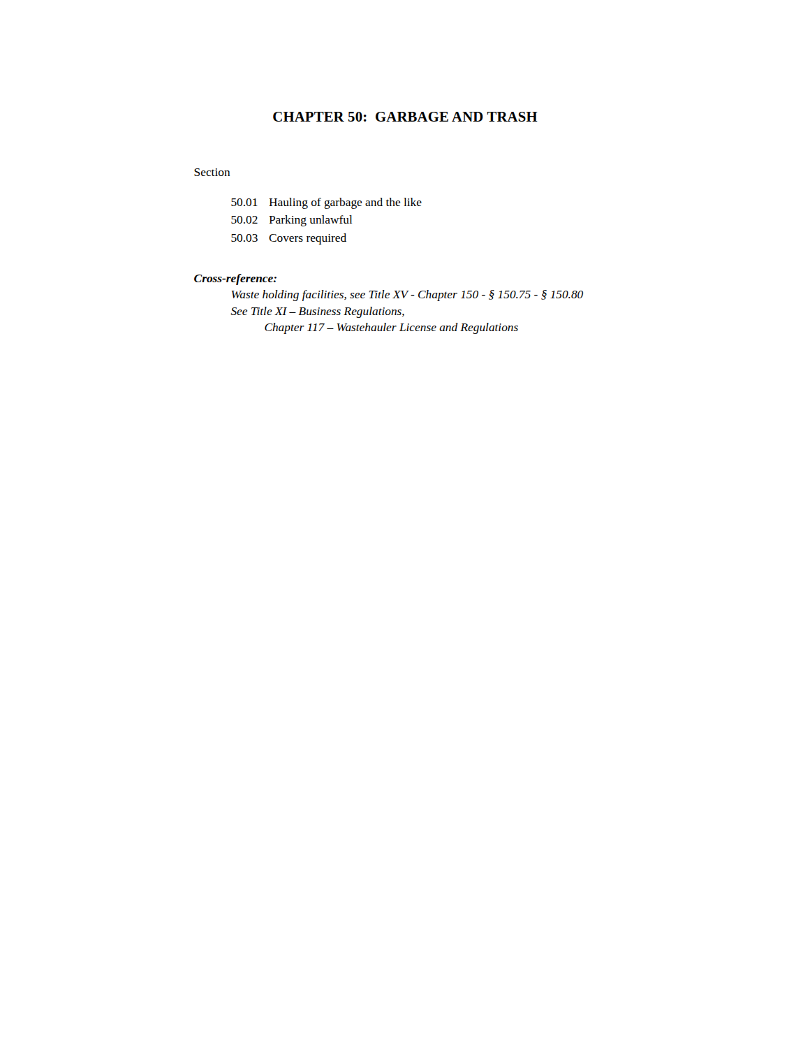CHAPTER 50: GARBAGE AND TRASH
Section
| 50.01 | Hauling of garbage and the like |
| 50.02 | Parking unlawful |
| 50.03 | Covers required |
Cross-reference:
Waste holding facilities, see Title XV - Chapter 150 - § 150.75 - § 150.80
See Title XI – Business Regulations, Chapter 117 – Wastehauler License and Regulations